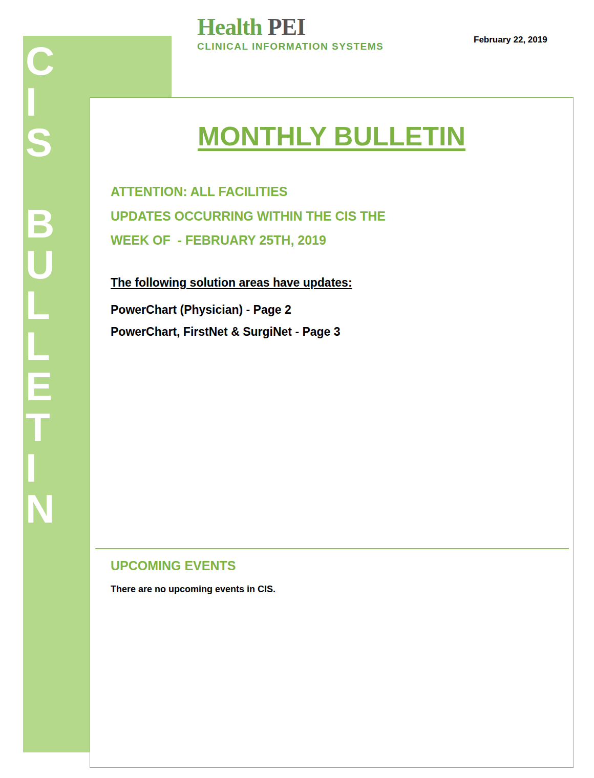C
I
S
B
U
L
L
E
T
I
N
Health PEI
CLINICAL INFORMATION SYSTEMS
February 22, 2019
MONTHLY BULLETIN
ATTENTION: ALL FACILITIES
UPDATES OCCURRING WITHIN THE CIS THE
WEEK OF - FEBRUARY 25TH, 2019
The following solution areas have updates:
PowerChart (Physician) - Page 2
PowerChart, FirstNet & SurgiNet - Page 3
UPCOMING EVENTS
There are no upcoming events in CIS.